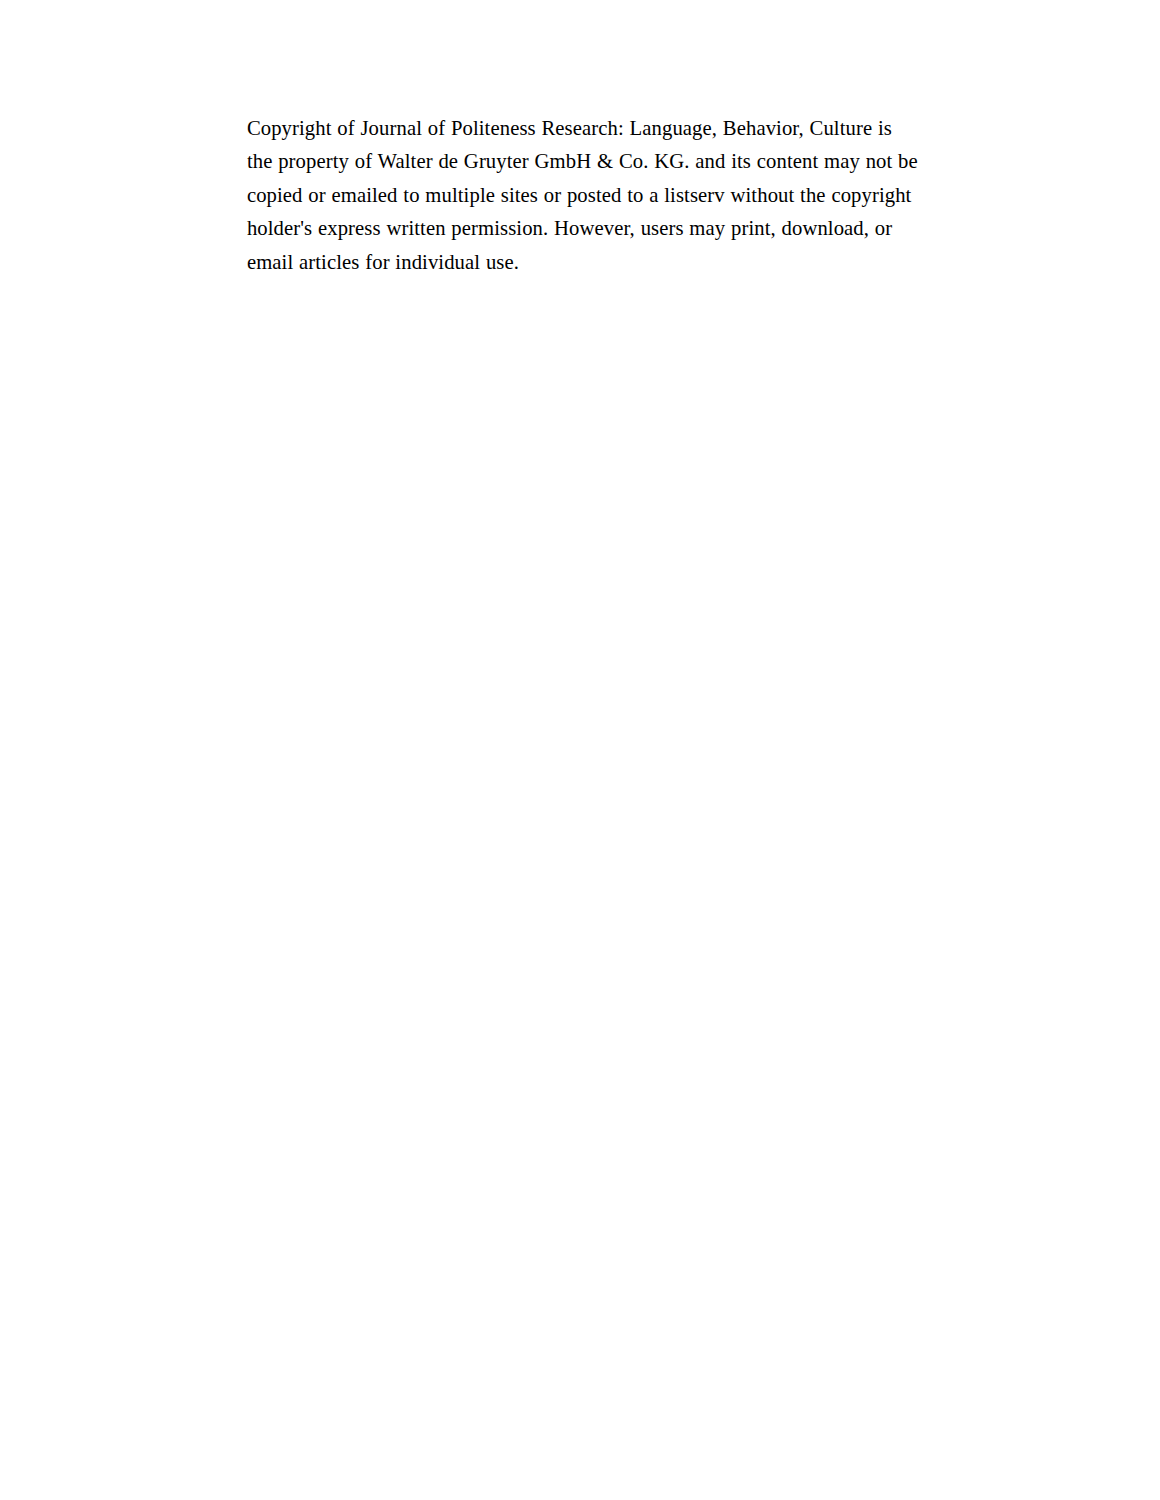Copyright of Journal of Politeness Research: Language, Behavior, Culture is the property of Walter de Gruyter GmbH & Co. KG. and its content may not be copied or emailed to multiple sites or posted to a listserv without the copyright holder's express written permission. However, users may print, download, or email articles for individual use.